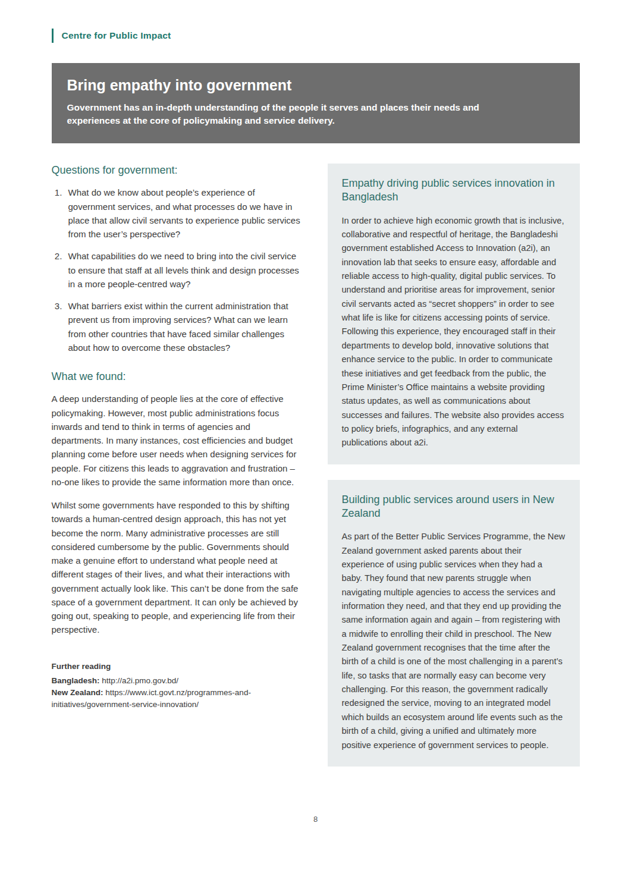Centre for Public Impact
Bring empathy into government
Government has an in-depth understanding of the people it serves and places their needs and experiences at the core of policymaking and service delivery.
Questions for government:
What do we know about people’s experience of government services, and what processes do we have in place that allow civil servants to experience public services from the user’s perspective?
What capabilities do we need to bring into the civil service to ensure that staff at all levels think and design processes in a more people-centred way?
What barriers exist within the current administration that prevent us from improving services? What can we learn from other countries that have faced similar challenges about how to overcome these obstacles?
What we found:
A deep understanding of people lies at the core of effective policymaking. However, most public administrations focus inwards and tend to think in terms of agencies and departments. In many instances, cost efficiencies and budget planning come before user needs when designing services for people. For citizens this leads to aggravation and frustration – no-one likes to provide the same information more than once.
Whilst some governments have responded to this by shifting towards a human-centred design approach, this has not yet become the norm. Many administrative processes are still considered cumbersome by the public. Governments should make a genuine effort to understand what people need at different stages of their lives, and what their interactions with government actually look like. This can’t be done from the safe space of a government department. It can only be achieved by going out, speaking to people, and experiencing life from their perspective.
Further reading
Bangladesh: http://a2i.pmo.gov.bd/
New Zealand: https://www.ict.govt.nz/programmes-and-initiatives/government-service-innovation/
Empathy driving public services innovation in Bangladesh
In order to achieve high economic growth that is inclusive, collaborative and respectful of heritage, the Bangladeshi government established Access to Innovation (a2i), an innovation lab that seeks to ensure easy, affordable and reliable access to high-quality, digital public services. To understand and prioritise areas for improvement, senior civil servants acted as “secret shoppers” in order to see what life is like for citizens accessing points of service. Following this experience, they encouraged staff in their departments to develop bold, innovative solutions that enhance service to the public. In order to communicate these initiatives and get feedback from the public, the Prime Minister’s Office maintains a website providing status updates, as well as communications about successes and failures. The website also provides access to policy briefs, infographics, and any external publications about a2i.
Building public services around users in New Zealand
As part of the Better Public Services Programme, the New Zealand government asked parents about their experience of using public services when they had a baby. They found that new parents struggle when navigating multiple agencies to access the services and information they need, and that they end up providing the same information again and again – from registering with a midwife to enrolling their child in preschool. The New Zealand government recognises that the time after the birth of a child is one of the most challenging in a parent’s life, so tasks that are normally easy can become very challenging. For this reason, the government radically redesigned the service, moving to an integrated model which builds an ecosystem around life events such as the birth of a child, giving a unified and ultimately more positive experience of government services to people.
8